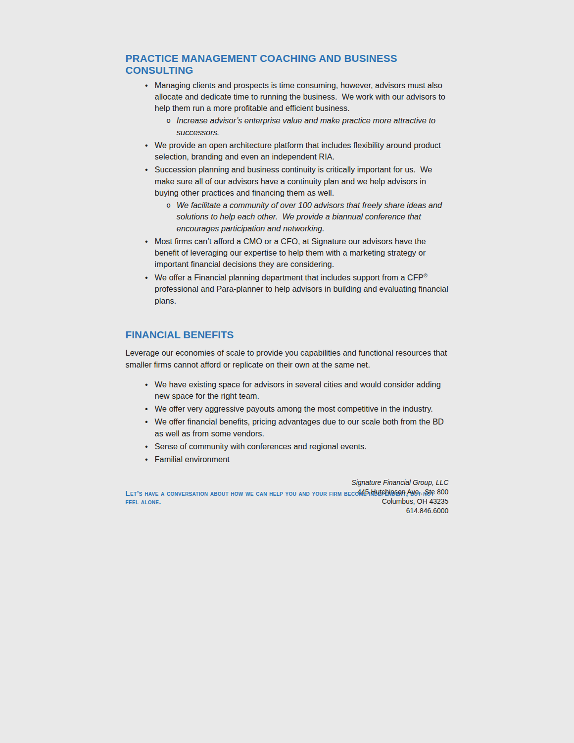PRACTICE MANAGEMENT COACHING AND BUSINESS CONSULTING
Managing clients and prospects is time consuming, however, advisors must also allocate and dedicate time to running the business. We work with our advisors to help them run a more profitable and efficient business.
Increase advisor’s enterprise value and make practice more attractive to successors.
We provide an open architecture platform that includes flexibility around product selection, branding and even an independent RIA.
Succession planning and business continuity is critically important for us. We make sure all of our advisors have a continuity plan and we help advisors in buying other practices and financing them as well.
We facilitate a community of over 100 advisors that freely share ideas and solutions to help each other. We provide a biannual conference that encourages participation and networking.
Most firms can’t afford a CMO or a CFO, at Signature our advisors have the benefit of leveraging our expertise to help them with a marketing strategy or important financial decisions they are considering.
We offer a Financial planning department that includes support from a CFP® professional and Para-planner to help advisors in building and evaluating financial plans.
FINANCIAL BENEFITS
Leverage our economies of scale to provide you capabilities and functional resources that smaller firms cannot afford or replicate on their own at the same net.
We have existing space for advisors in several cities and would consider adding new space for the right team.
We offer very aggressive payouts among the most competitive in the industry.
We offer financial benefits, pricing advantages due to our scale both from the BD as well as from some vendors.
Sense of community with conferences and regional events.
Familial environment
Let’s have a conversation about how we can help you and your firm become independent, but not feel alone.
Signature Financial Group, LLC
445 Hutchinson Ave., Ste 800
Columbus, OH 43235
614.846.6000